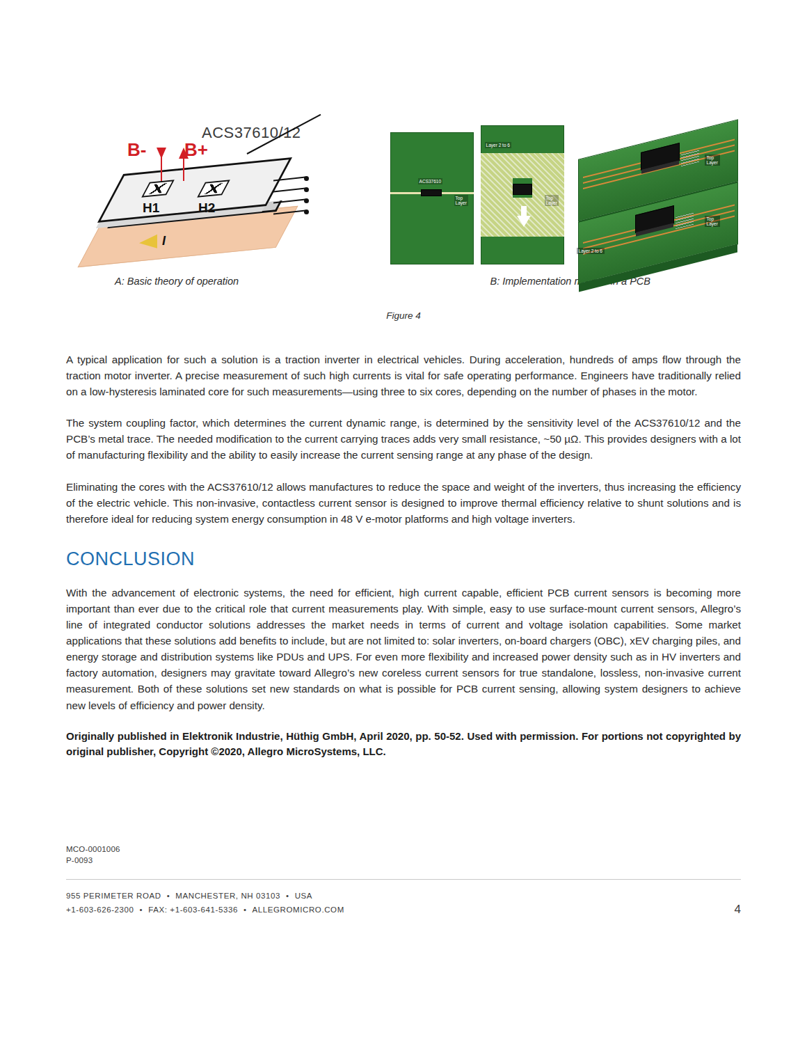ACS37610/12
H1
H2
B-
B+
I
Top PCB view
ACS37610
Top
Layer
Top PCB view
(Layers view)
Layer 2 to 6
Top
Layer
Top
Layer
Top
Layer
Layer 2 to 6
A: Basic theory of operation
B: Implementation method in a PCB
Figure 4
A typical application for such a solution is a traction inverter in electrical vehicles. During acceleration, hundreds of amps flow through the traction motor inverter. A precise measurement of such high currents is vital for safe operating performance. Engineers have traditionally relied on a low-hysteresis laminated core for such measurements—using three to six cores, depending on the number of phases in the motor.
The system coupling factor, which determines the current dynamic range, is determined by the sensitivity level of the ACS37610/12 and the PCB’s metal trace. The needed modification to the current carrying traces adds very small resistance, ~50 µΩ. This provides designers with a lot of manufacturing flexibility and the ability to easily increase the current sensing range at any phase of the design.
Eliminating the cores with the ACS37610/12 allows manufactures to reduce the space and weight of the inverters, thus increasing the efficiency of the electric vehicle. This non-invasive, contactless current sensor is designed to improve thermal efficiency relative to shunt solutions and is therefore ideal for reducing system energy consumption in 48 V e-motor platforms and high voltage inverters.
CONCLUSION
With the advancement of electronic systems, the need for efficient, high current capable, efficient PCB current sensors is becoming more important than ever due to the critical role that current measurements play. With simple, easy to use surface-mount current sensors, Allegro’s line of integrated conductor solutions addresses the market needs in terms of current and voltage isolation capabilities. Some market applications that these solutions add benefits to include, but are not limited to: solar inverters, on-board chargers (OBC), xEV charging piles, and energy storage and distribution systems like PDUs and UPS. For even more flexibility and increased power density such as in HV inverters and factory automation, designers may gravitate toward Allegro’s new coreless current sensors for true standalone, lossless, non-invasive current measurement. Both of these solutions set new standards on what is possible for PCB current sensing, allowing system designers to achieve new levels of efficiency and power density.
Originally published in Elektronik Industrie, Hüthig GmbH, April 2020, pp. 50-52. Used with permission. For portions not copyrighted by original publisher, Copyright ©2020, Allegro MicroSystems, LLC.
MCO-0001006
P-0093
955 PERIMETER ROAD•MANCHESTER, NH 03103•USA
+1-603-626-2300•FAX: +1-603-641-5336•ALLEGROMICRO.COM
4